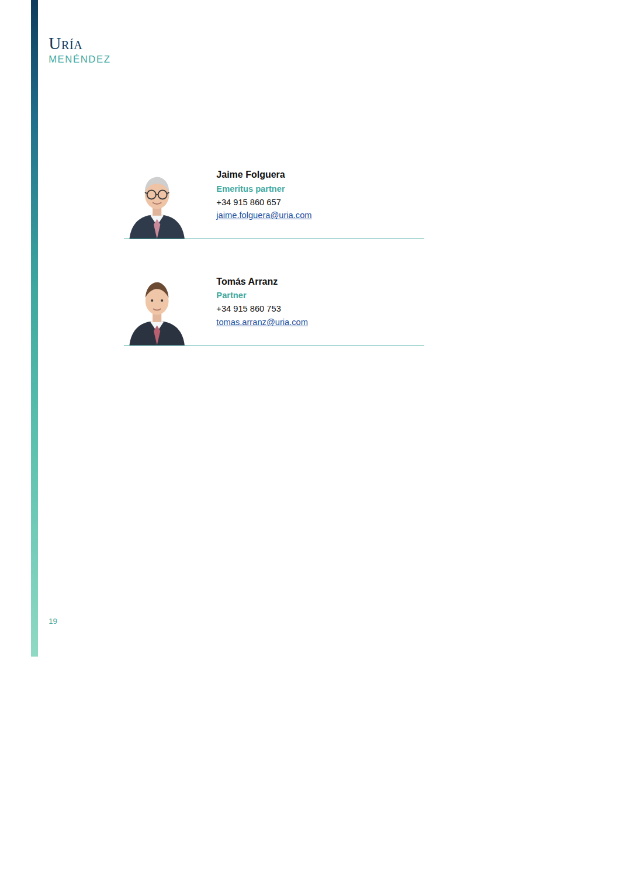URÍA
MENÉNDEZ
Jaime Folguera
Emeritus partner
+34 915 860 657
jaime.folguera@uria.com
Tomás Arranz
Partner
+34 915 860 753
tomas.arranz@uria.com
19